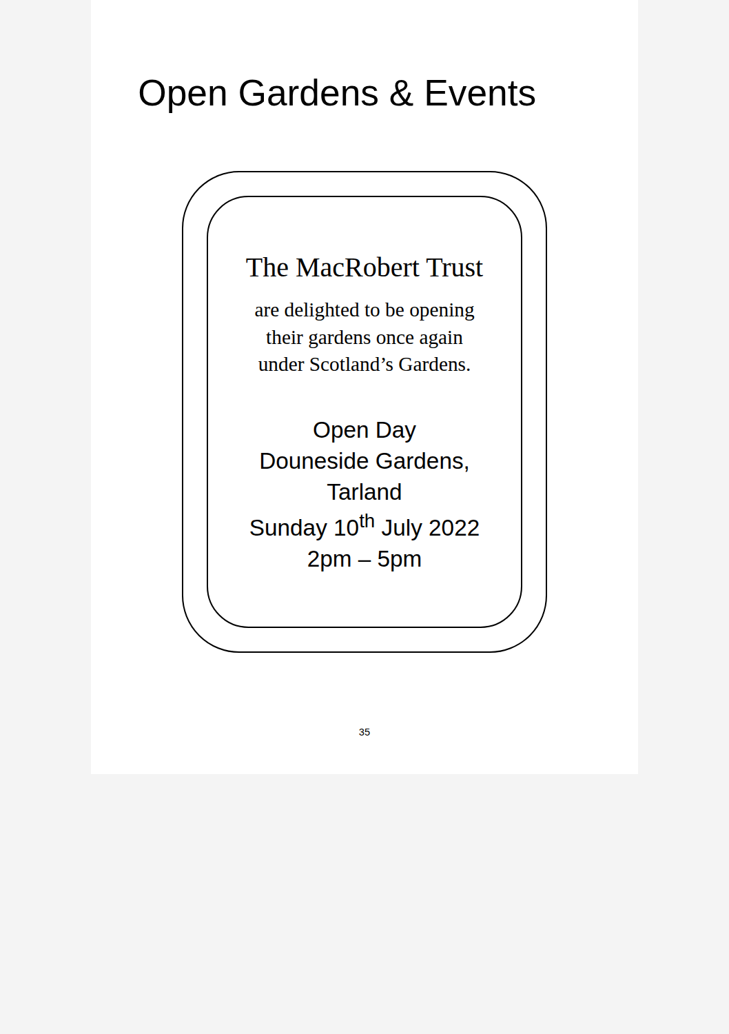Open Gardens & Events
The MacRobert Trust
are delighted to be opening their gardens once again under Scotland’s Gardens.
Open Day
Douneside Gardens,
Tarland
Sunday 10th July 2022
2pm – 5pm
35